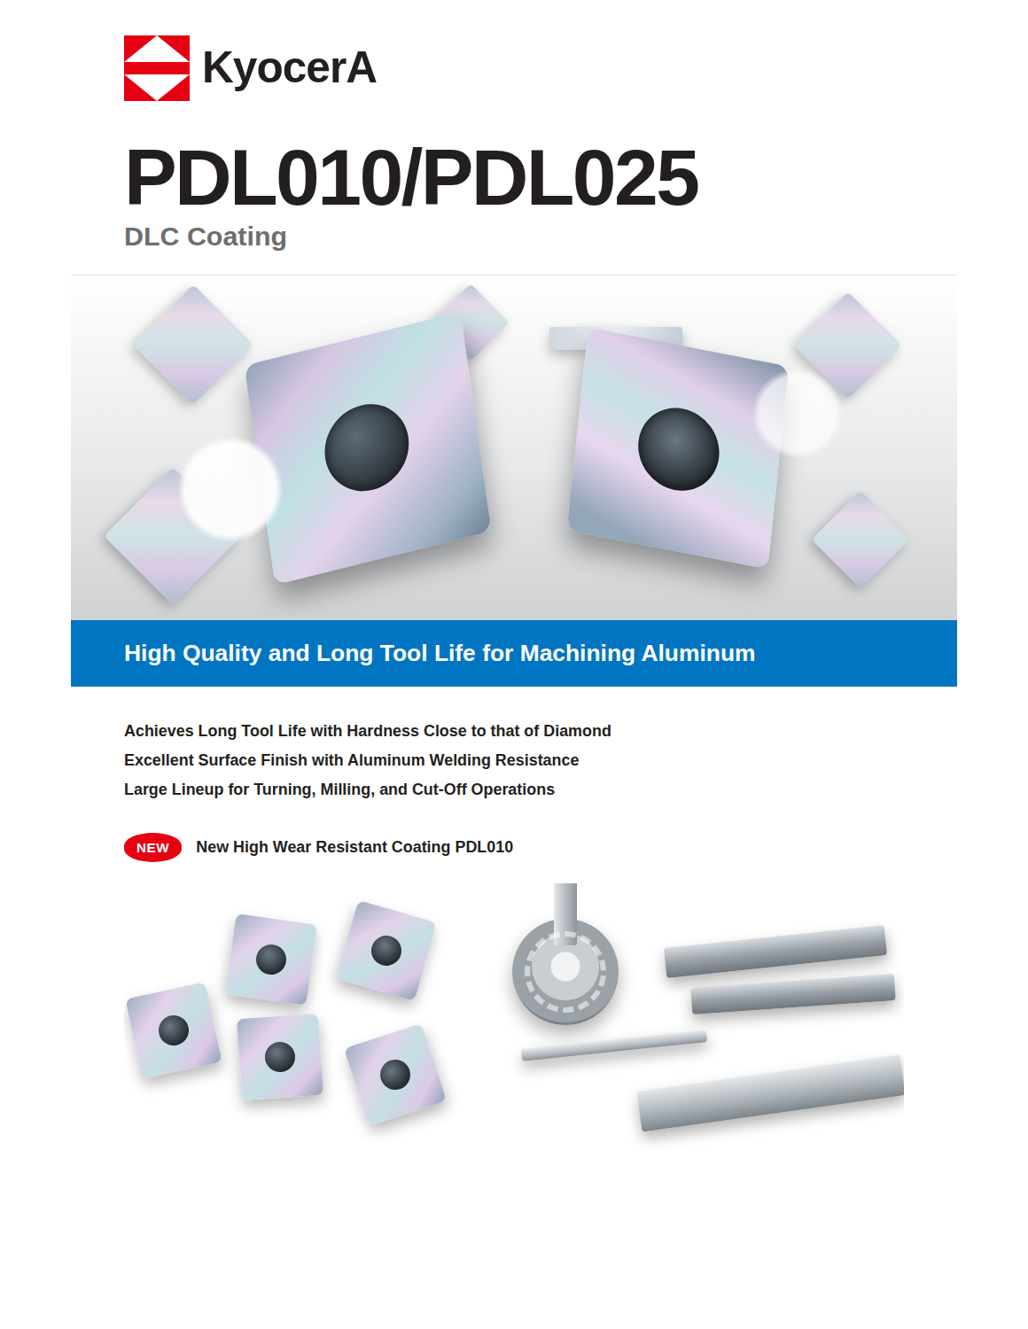Kyocera
PDL010/PDL025
DLC Coating
High Quality and Long Tool Life for Machining Aluminum
Achieves Long Tool Life with Hardness Close to that of Diamond
Excellent Surface Finish with Aluminum Welding Resistance
Large Lineup for Turning, Milling, and Cut-Off Operations
NEW New High Wear Resistant Coating PDL010